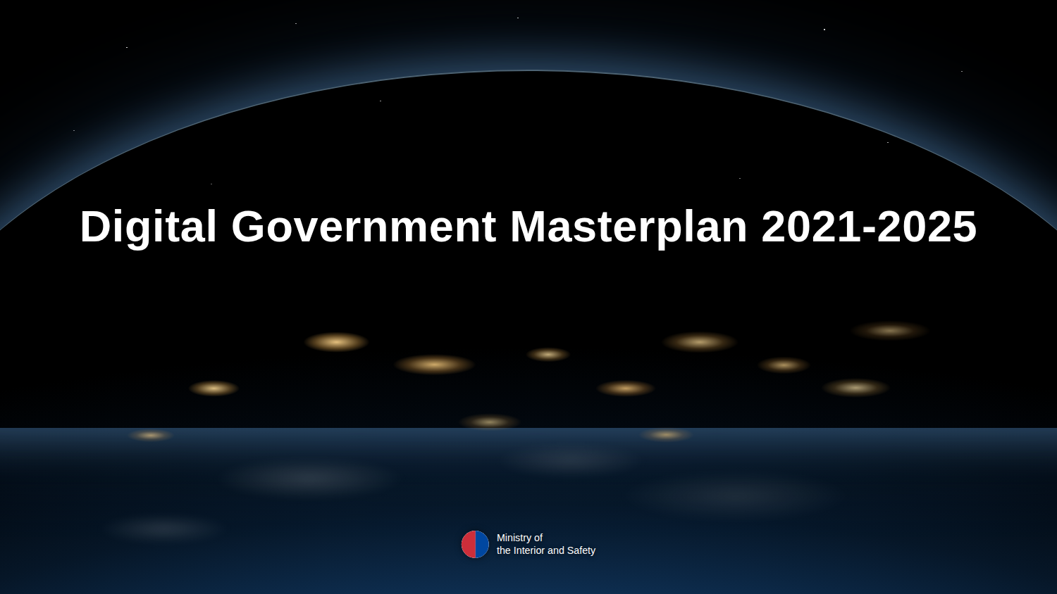Digital Government Masterplan 2021-2025
Ministry of the Interior and Safety